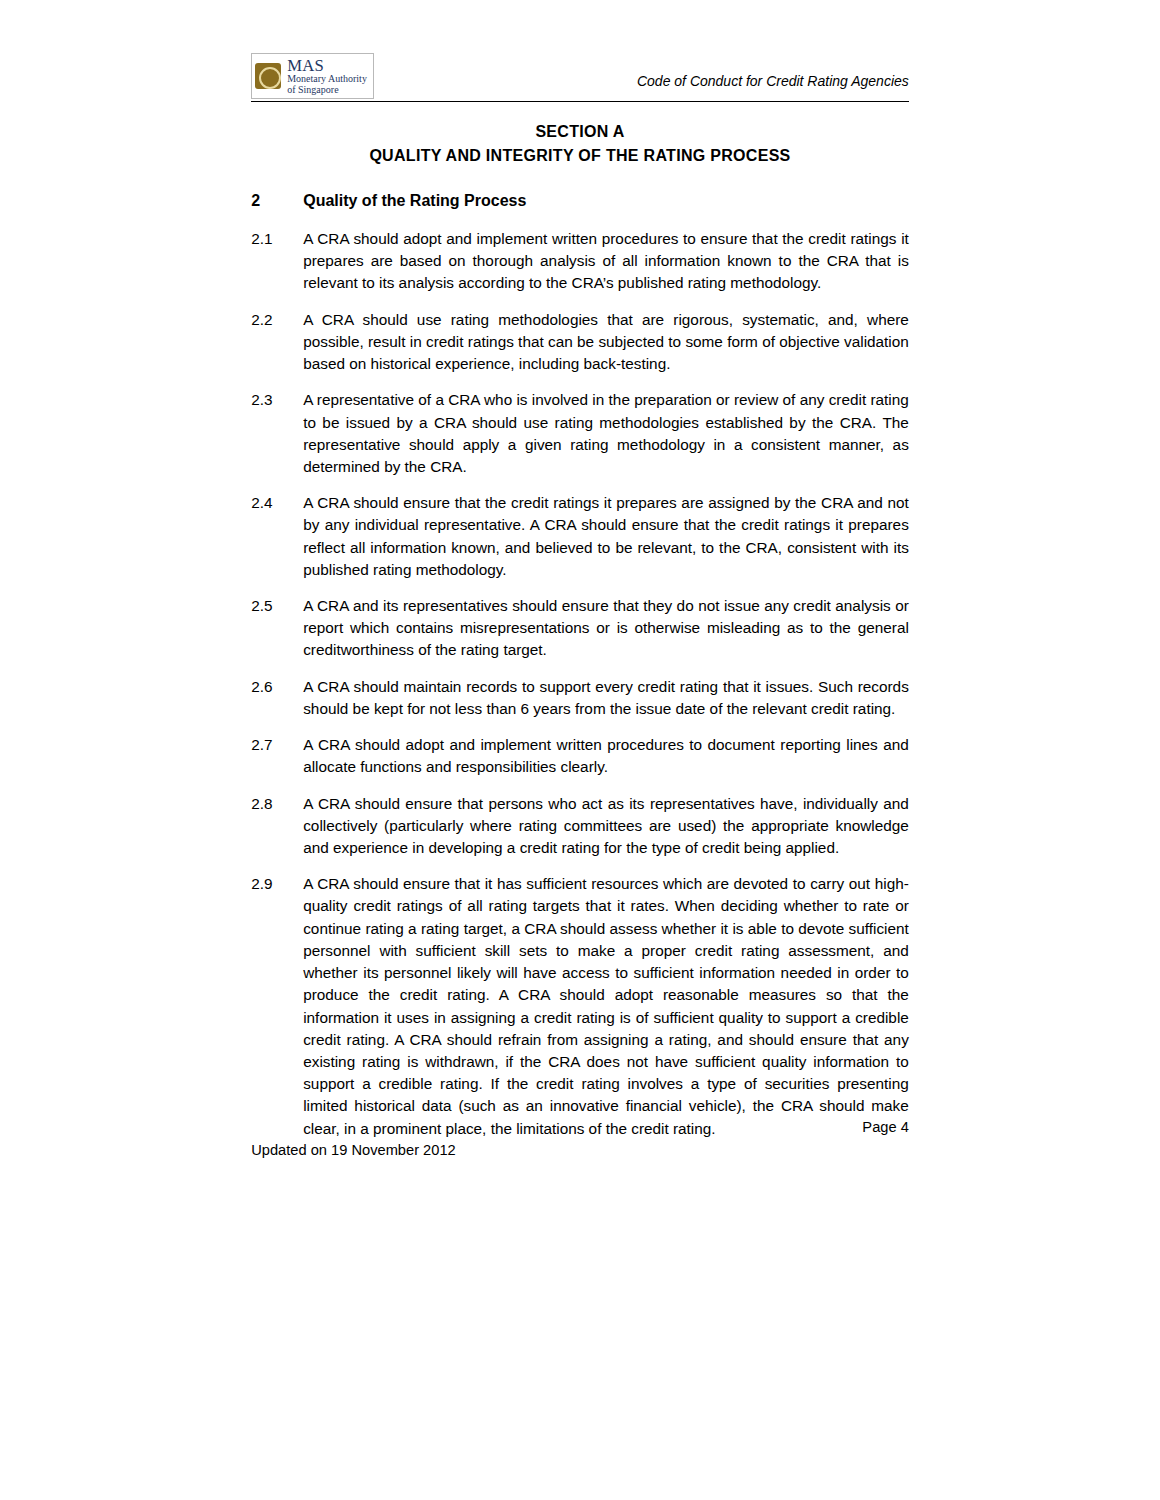MAS
Monetary Authority
of Singapore
Code of Conduct for Credit Rating Agencies
SECTION A
QUALITY AND INTEGRITY OF THE RATING PROCESS
2 Quality of the Rating Process
2.1 A CRA should adopt and implement written procedures to ensure that the credit ratings it prepares are based on thorough analysis of all information known to the CRA that is relevant to its analysis according to the CRA’s published rating methodology.
2.2 A CRA should use rating methodologies that are rigorous, systematic, and, where possible, result in credit ratings that can be subjected to some form of objective validation based on historical experience, including back-testing.
2.3 A representative of a CRA who is involved in the preparation or review of any credit rating to be issued by a CRA should use rating methodologies established by the CRA. The representative should apply a given rating methodology in a consistent manner, as determined by the CRA.
2.4 A CRA should ensure that the credit ratings it prepares are assigned by the CRA and not by any individual representative. A CRA should ensure that the credit ratings it prepares reflect all information known, and believed to be relevant, to the CRA, consistent with its published rating methodology.
2.5 A CRA and its representatives should ensure that they do not issue any credit analysis or report which contains misrepresentations or is otherwise misleading as to the general creditworthiness of the rating target.
2.6 A CRA should maintain records to support every credit rating that it issues. Such records should be kept for not less than 6 years from the issue date of the relevant credit rating.
2.7 A CRA should adopt and implement written procedures to document reporting lines and allocate functions and responsibilities clearly.
2.8 A CRA should ensure that persons who act as its representatives have, individually and collectively (particularly where rating committees are used) the appropriate knowledge and experience in developing a credit rating for the type of credit being applied.
2.9 A CRA should ensure that it has sufficient resources which are devoted to carry out high-quality credit ratings of all rating targets that it rates. When deciding whether to rate or continue rating a rating target, a CRA should assess whether it is able to devote sufficient personnel with sufficient skill sets to make a proper credit rating assessment, and whether its personnel likely will have access to sufficient information needed in order to produce the credit rating. A CRA should adopt reasonable measures so that the information it uses in assigning a credit rating is of sufficient quality to support a credible credit rating. A CRA should refrain from assigning a rating, and should ensure that any existing rating is withdrawn, if the CRA does not have sufficient quality information to support a credible rating. If the credit rating involves a type of securities presenting limited historical data (such as an innovative financial vehicle), the CRA should make clear, in a prominent place, the limitations of the credit rating.
Page 4
Updated on 19 November 2012